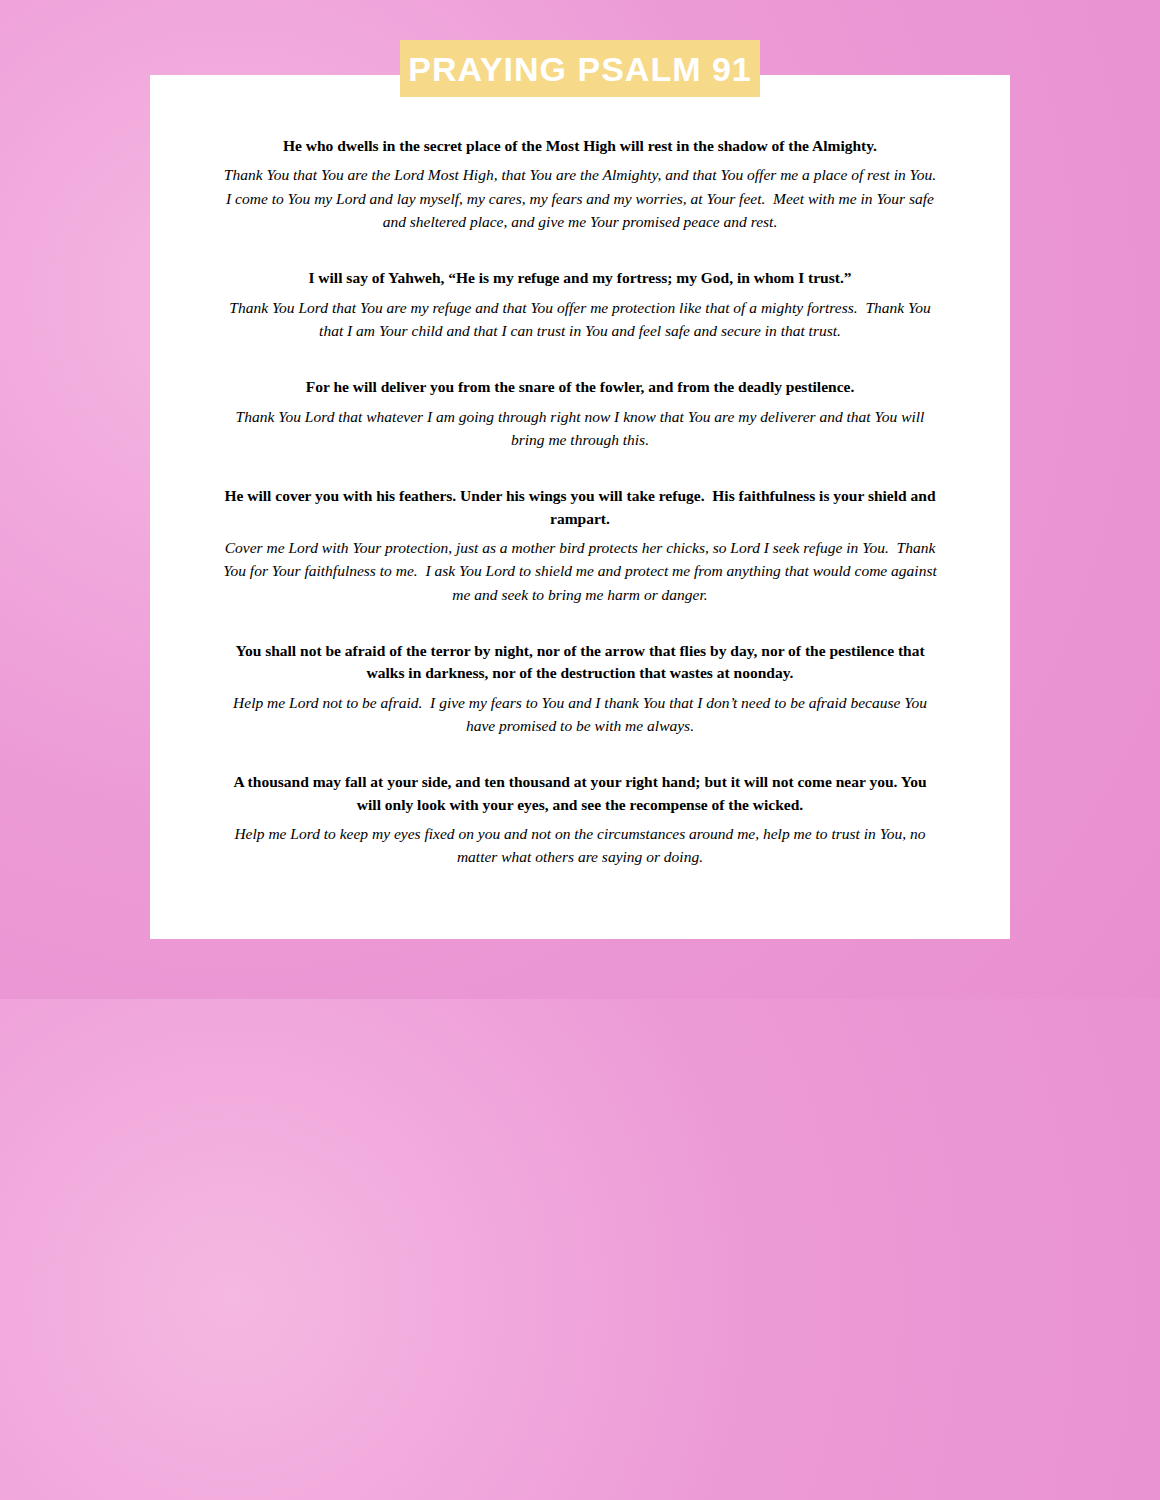Praying Psalm 91
He who dwells in the secret place of the Most High will rest in the shadow of the Almighty.
Thank You that You are the Lord Most High, that You are the Almighty, and that You offer me a place of rest in You. I come to You my Lord and lay myself, my cares, my fears and my worries, at Your feet. Meet with me in Your safe and sheltered place, and give me Your promised peace and rest.
I will say of Yahweh, “He is my refuge and my fortress; my God, in whom I trust.”
Thank You Lord that You are my refuge and that You offer me protection like that of a mighty fortress. Thank You that I am Your child and that I can trust in You and feel safe and secure in that trust.
For he will deliver you from the snare of the fowler, and from the deadly pestilence.
Thank You Lord that whatever I am going through right now I know that You are my deliverer and that You will bring me through this.
He will cover you with his feathers. Under his wings you will take refuge. His faithfulness is your shield and rampart.
Cover me Lord with Your protection, just as a mother bird protects her chicks, so Lord I seek refuge in You. Thank You for Your faithfulness to me. I ask You Lord to shield me and protect me from anything that would come against me and seek to bring me harm or danger.
You shall not be afraid of the terror by night, nor of the arrow that flies by day, nor of the pestilence that walks in darkness, nor of the destruction that wastes at noonday.
Help me Lord not to be afraid. I give my fears to You and I thank You that I don’t need to be afraid because You have promised to be with me always.
A thousand may fall at your side, and ten thousand at your right hand; but it will not come near you. You will only look with your eyes, and see the recompense of the wicked.
Help me Lord to keep my eyes fixed on you and not on the circumstances around me, help me to trust in You, no matter what others are saying or doing.